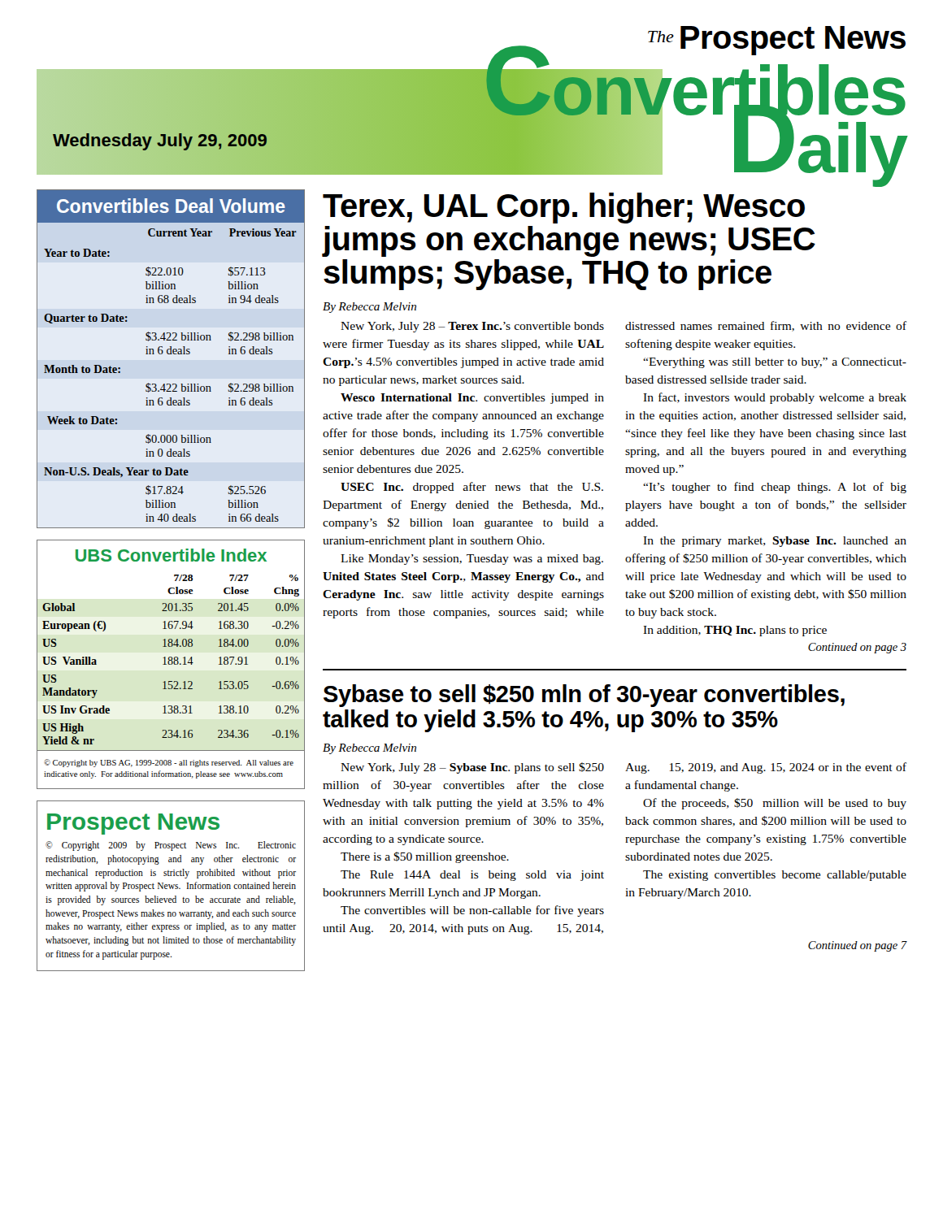The Prospect News
Convertibles
Daily
Wednesday July 29, 2009
Convertibles Deal Volume
| | Current Year | Previous Year |
| Year to Date: |
| | $22.010 billion in 68 deals | $57.113 billion in 94 deals |
| Quarter to Date: |
| | $3.422 billion in 6 deals | $2.298 billion in 6 deals |
| Month to Date: |
| | $3.422 billion in 6 deals | $2.298 billion in 6 deals |
| Week to Date: |
| | $0.000 billion in 0 deals | |
| Non-U.S. Deals, Year to Date |
| | $17.824 billion in 40 deals | $25.526 billion in 66 deals |
UBS Convertible Index
| | 7/28 Close | 7/27 Close | % Chng |
| --- | --- | --- | --- |
| Global | 201.35 | 201.45 | 0.0% |
| European (€) | 167.94 | 168.30 | -0.2% |
| US | 184.08 | 184.00 | 0.0% |
| US Vanilla | 188.14 | 187.91 | 0.1% |
| US Mandatory | 152.12 | 153.05 | -0.6% |
| US Inv Grade | 138.31 | 138.10 | 0.2% |
| US High Yield & nr | 234.16 | 234.36 | -0.1% |
© Copyright by UBS AG, 1999-2008 - all rights reserved. All values are indicative only. For additional information, please see www.ubs.com
Prospect News
© Copyright 2009 by Prospect News Inc. Electronic redistribution, photocopying and any other electronic or mechanical reproduction is strictly prohibited without prior written approval by Prospect News. Information contained herein is provided by sources believed to be accurate and reliable, however, Prospect News makes no warranty, and each such source makes no warranty, either express or implied, as to any matter whatsoever, including but not limited to those of merchantability or fitness for a particular purpose.
Terex, UAL Corp. higher; Wesco jumps on exchange news; USEC slumps; Sybase, THQ to price
By Rebecca Melvin
New York, July 28 – Terex Inc.’s convertible bonds were firmer Tuesday as its shares slipped, while UAL Corp.’s 4.5% convertibles jumped in active trade amid no particular news, market sources said.
Wesco International Inc. convertibles jumped in active trade after the company announced an exchange offer for those bonds, including its 1.75% convertible senior debentures due 2026 and 2.625% convertible senior debentures due 2025.
USEC Inc. dropped after news that the U.S. Department of Energy denied the Bethesda, Md., company’s $2 billion loan guarantee to build a uranium-enrichment plant in southern Ohio.
Like Monday’s session, Tuesday was a mixed bag. United States Steel Corp., Massey Energy Co., and Ceradyne Inc. saw little activity despite earnings reports from those companies, sources said; while distressed names remained firm, with no evidence of softening despite weaker equities.
“Everything was still better to buy,” a Connecticut-based distressed sellside trader said.
In fact, investors would probably welcome a break in the equities action, another distressed sellsider said, “since they feel like they have been chasing since last spring, and all the buyers poured in and everything moved up.”
“It’s tougher to find cheap things. A lot of big players have bought a ton of bonds,” the sellsider added.
In the primary market, Sybase Inc. launched an offering of $250 million of 30-year convertibles, which will price late Wednesday and which will be used to take out $200 million of existing debt, with $50 million to buy back stock.
In addition, THQ Inc. plans to price
Continued on page 3
Sybase to sell $250 mln of 30-year convertibles, talked to yield 3.5% to 4%, up 30% to 35%
By Rebecca Melvin
New York, July 28 – Sybase Inc. plans to sell $250 million of 30-year convertibles after the close Wednesday with talk putting the yield at 3.5% to 4% with an initial conversion premium of 30% to 35%, according to a syndicate source.
There is a $50 million greenshoe.
The Rule 144A deal is being sold via joint bookrunners Merrill Lynch and JP Morgan.
The convertibles will be non-callable for five years until Aug. 20, 2014, with puts on Aug. 15, 2014, Aug. 15, 2019, and Aug. 15, 2024 or in the event of a fundamental change.
Of the proceeds, $50 million will be used to buy back common shares, and $200 million will be used to repurchase the company’s existing 1.75% convertible subordinated notes due 2025.
The existing convertibles become callable/putable in February/March 2010.
Continued on page 7